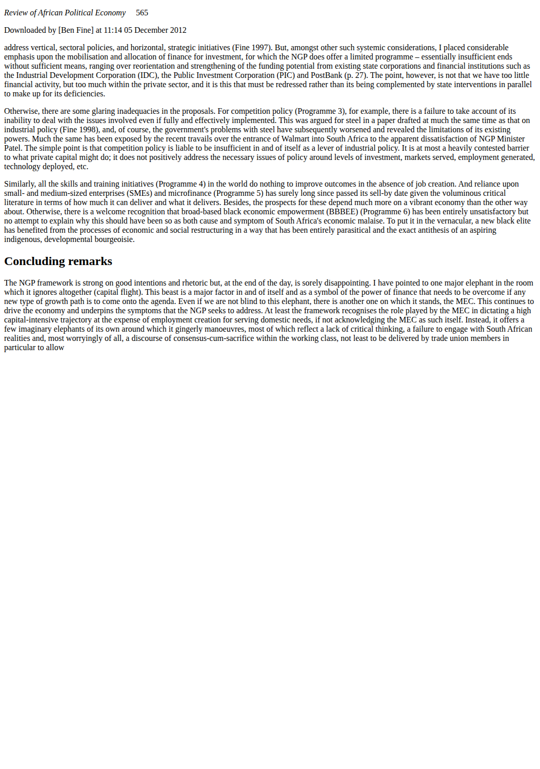Review of African Political Economy 565
Downloaded by [Ben Fine] at 11:14 05 December 2012
address vertical, sectoral policies, and horizontal, strategic initiatives (Fine 1997). But, amongst other such systemic considerations, I placed considerable emphasis upon the mobilisation and allocation of finance for investment, for which the NGP does offer a limited programme – essentially insufficient ends without sufficient means, ranging over reorientation and strengthening of the funding potential from existing state corporations and financial institutions such as the Industrial Development Corporation (IDC), the Public Investment Corporation (PIC) and PostBank (p. 27). The point, however, is not that we have too little financial activity, but too much within the private sector, and it is this that must be redressed rather than its being complemented by state interventions in parallel to make up for its deficiencies.
Otherwise, there are some glaring inadequacies in the proposals. For competition policy (Programme 3), for example, there is a failure to take account of its inability to deal with the issues involved even if fully and effectively implemented. This was argued for steel in a paper drafted at much the same time as that on industrial policy (Fine 1998), and, of course, the government's problems with steel have subsequently worsened and revealed the limitations of its existing powers. Much the same has been exposed by the recent travails over the entrance of Walmart into South Africa to the apparent dissatisfaction of NGP Minister Patel. The simple point is that competition policy is liable to be insufficient in and of itself as a lever of industrial policy. It is at most a heavily contested barrier to what private capital might do; it does not positively address the necessary issues of policy around levels of investment, markets served, employment generated, technology deployed, etc.
Similarly, all the skills and training initiatives (Programme 4) in the world do nothing to improve outcomes in the absence of job creation. And reliance upon small- and medium-sized enterprises (SMEs) and microfinance (Programme 5) has surely long since passed its sell-by date given the voluminous critical literature in terms of how much it can deliver and what it delivers. Besides, the prospects for these depend much more on a vibrant economy than the other way about. Otherwise, there is a welcome recognition that broad-based black economic empowerment (BBBEE) (Programme 6) has been entirely unsatisfactory but no attempt to explain why this should have been so as both cause and symptom of South Africa's economic malaise. To put it in the vernacular, a new black elite has benefited from the processes of economic and social restructuring in a way that has been entirely parasitical and the exact antithesis of an aspiring indigenous, developmental bourgeoisie.
Concluding remarks
The NGP framework is strong on good intentions and rhetoric but, at the end of the day, is sorely disappointing. I have pointed to one major elephant in the room which it ignores altogether (capital flight). This beast is a major factor in and of itself and as a symbol of the power of finance that needs to be overcome if any new type of growth path is to come onto the agenda. Even if we are not blind to this elephant, there is another one on which it stands, the MEC. This continues to drive the economy and underpins the symptoms that the NGP seeks to address. At least the framework recognises the role played by the MEC in dictating a high capital-intensive trajectory at the expense of employment creation for serving domestic needs, if not acknowledging the MEC as such itself. Instead, it offers a few imaginary elephants of its own around which it gingerly manoeuvres, most of which reflect a lack of critical thinking, a failure to engage with South African realities and, most worryingly of all, a discourse of consensus-cum-sacrifice within the working class, not least to be delivered by trade union members in particular to allow